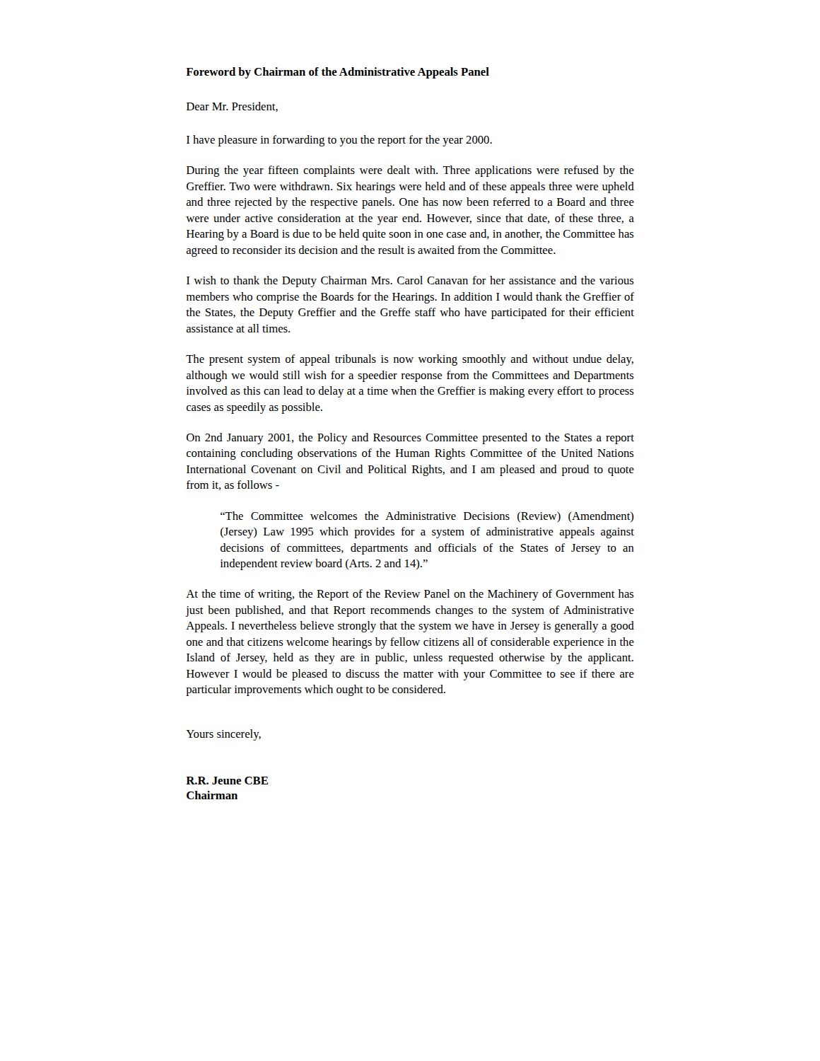Foreword by Chairman of the Administrative Appeals Panel
Dear Mr. President,
I have pleasure in forwarding to you the report for the year 2000.
During the year fifteen complaints were dealt with. Three applications were refused by the Greffier. Two were withdrawn. Six hearings were held and of these appeals three were upheld and three rejected by the respective panels. One has now been referred to a Board and three were under active consideration at the year end. However, since that date, of these three, a Hearing by a Board is due to be held quite soon in one case and, in another, the Committee has agreed to reconsider its decision and the result is awaited from the Committee.
I wish to thank the Deputy Chairman Mrs. Carol Canavan for her assistance and the various members who comprise the Boards for the Hearings. In addition I would thank the Greffier of the States, the Deputy Greffier and the Greffe staff who have participated for their efficient assistance at all times.
The present system of appeal tribunals is now working smoothly and without undue delay, although we would still wish for a speedier response from the Committees and Departments involved as this can lead to delay at a time when the Greffier is making every effort to process cases as speedily as possible.
On 2nd January 2001, the Policy and Resources Committee presented to the States a report containing concluding observations of the Human Rights Committee of the United Nations International Covenant on Civil and Political Rights, and I am pleased and proud to quote from it, as follows -
“The Committee welcomes the Administrative Decisions (Review) (Amendment) (Jersey) Law 1995 which provides for a system of administrative appeals against decisions of committees, departments and officials of the States of Jersey to an independent review board (Arts. 2 and 14).”
At the time of writing, the Report of the Review Panel on the Machinery of Government has just been published, and that Report recommends changes to the system of Administrative Appeals. I nevertheless believe strongly that the system we have in Jersey is generally a good one and that citizens welcome hearings by fellow citizens all of considerable experience in the Island of Jersey, held as they are in public, unless requested otherwise by the applicant. However I would be pleased to discuss the matter with your Committee to see if there are particular improvements which ought to be considered.
Yours sincerely,
R.R. Jeune CBE
Chairman